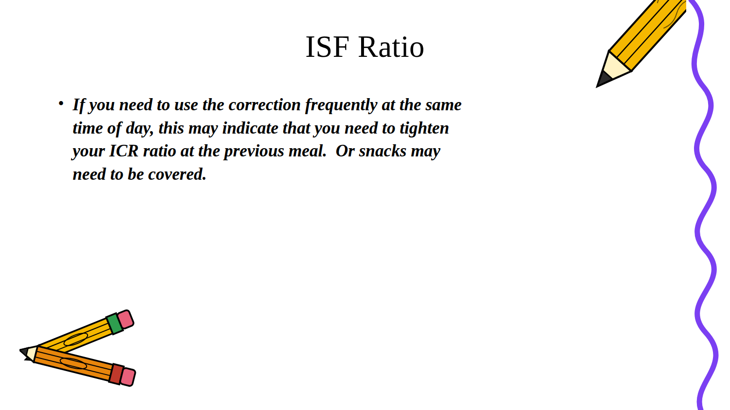ISF Ratio
If you need to use the correction frequently at the same time of day, this may indicate that you need to tighten your ICR ratio at the previous meal. Or snacks may need to be covered.